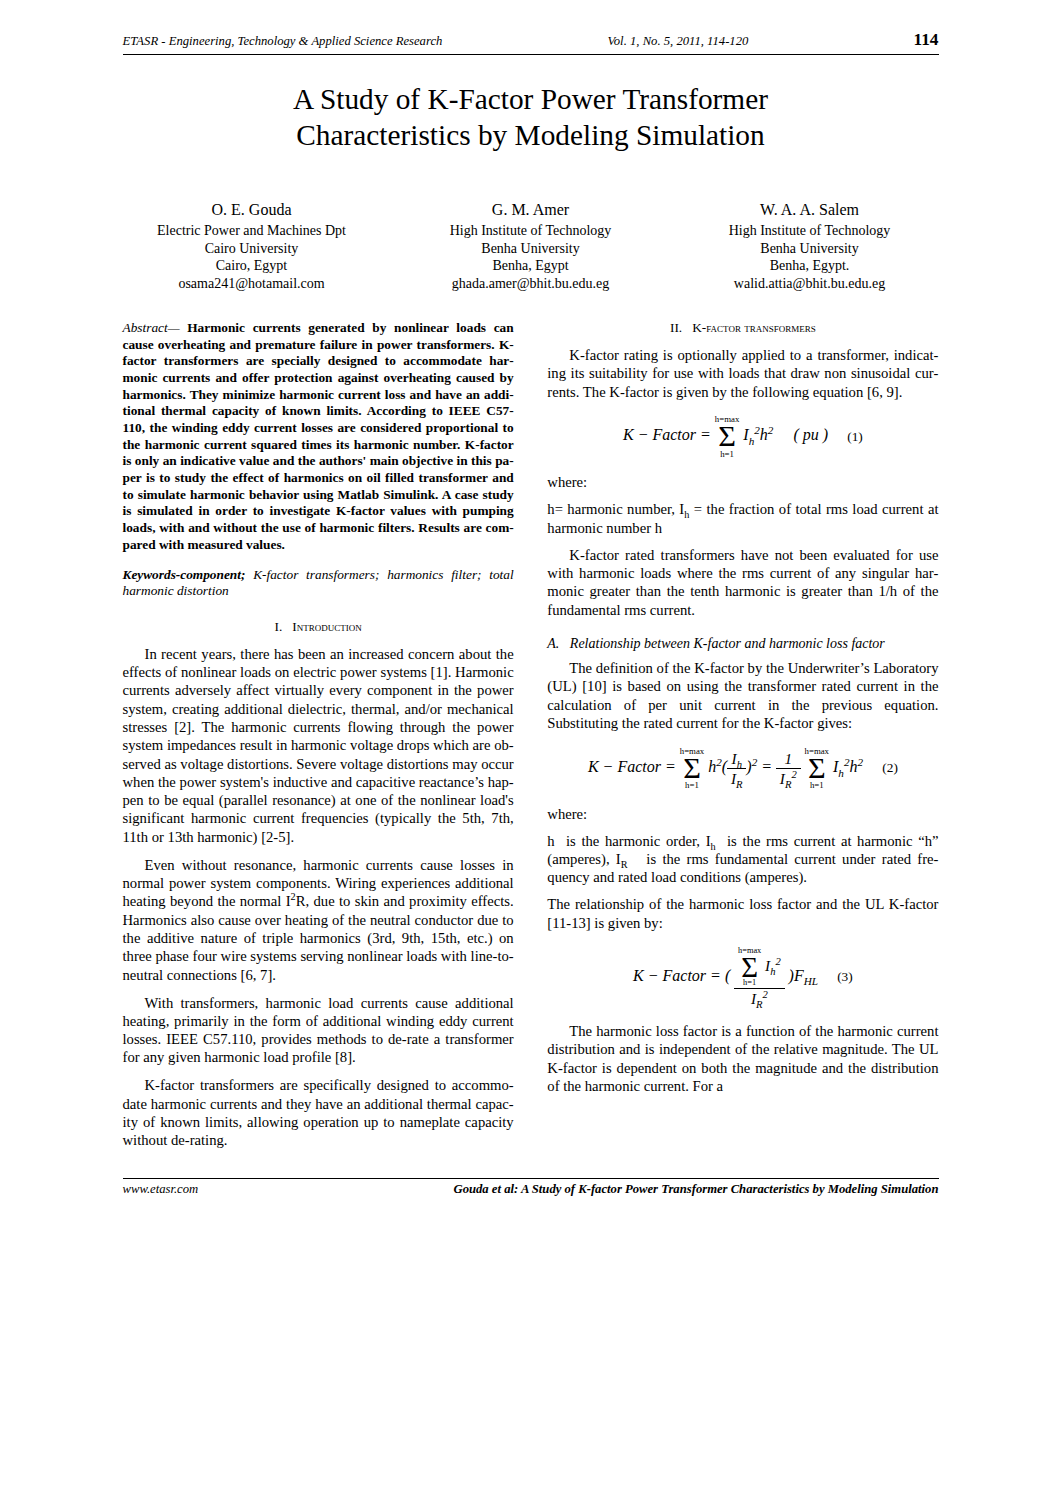ETASR - Engineering, Technology & Applied Science Research Vol. 1, No. 5, 2011, 114-120 114
A Study of K-Factor Power Transformer
Characteristics by Modeling Simulation
O. E. Gouda
Electric Power and Machines Dpt
Cairo University
Cairo, Egypt
osama241@hotamail.com
G. M. Amer
High Institute of Technology
Benha University
Benha, Egypt
ghada.amer@bhit.bu.edu.eg
W. A. A. Salem
High Institute of Technology
Benha University
Benha, Egypt.
walid.attia@bhit.bu.edu.eg
Abstract— Harmonic currents generated by nonlinear loads can cause overheating and premature failure in power transformers. K-factor transformers are specially designed to accommodate harmonic currents and offer protection against overheating caused by harmonics. They minimize harmonic current loss and have an additional thermal capacity of known limits. According to IEEE C57-110, the winding eddy current losses are considered proportional to the harmonic current squared times its harmonic number. K-factor is only an indicative value and the authors' main objective in this paper is to study the effect of harmonics on oil filled transformer and to simulate harmonic behavior using Matlab Simulink. A case study is simulated in order to investigate K-factor values with pumping loads, with and without the use of harmonic filters. Results are compared with measured values.
Keywords-component; K-factor transformers; harmonics filter; total harmonic distortion
I. Introduction
In recent years, there has been an increased concern about the effects of nonlinear loads on electric power systems [1]. Harmonic currents adversely affect virtually every component in the power system, creating additional dielectric, thermal, and/or mechanical stresses [2]. The harmonic currents flowing through the power system impedances result in harmonic voltage drops which are observed as voltage distortions. Severe voltage distortions may occur when the power system's inductive and capacitive reactance’s happen to be equal (parallel resonance) at one of the nonlinear load's significant harmonic current frequencies (typically the 5th, 7th, 11th or 13th harmonic) [2-5].
Even without resonance, harmonic currents cause losses in normal power system components. Wiring experiences additional heating beyond the normal I2R, due to skin and proximity effects. Harmonics also cause over heating of the neutral conductor due to the additive nature of triple harmonics (3rd, 9th, 15th, etc.) on three phase four wire systems serving nonlinear loads with line-to-neutral connections [6, 7].
With transformers, harmonic load currents cause additional heating, primarily in the form of additional winding eddy current losses. IEEE C57.110, provides methods to de-rate a transformer for any given harmonic load profile [8].
K-factor transformers are specifically designed to accommodate harmonic currents and they have an additional thermal capacity of known limits, allowing operation up to nameplate capacity without de-rating.
II. K-factor transformers
K-factor rating is optionally applied to a transformer, indicating its suitability for use with loads that draw non sinusoidal currents. The K-factor is given by the following equation [6, 9].
K − Factor = h=max Σ h=1 Ih2h2 ( pu ) (1)
where:
h= harmonic number, Ih = the fraction of total rms load current at harmonic number h
K-factor rated transformers have not been evaluated for use with harmonic loads where the rms current of any singular harmonic greater than the tenth harmonic is greater than 1/h of the fundamental rms current.
A. Relationship between K-factor and harmonic loss factor
The definition of the K-factor by the Underwriter’s Laboratory (UL) [10] is based on using the transformer rated current in the calculation of per unit current in the previous equation. Substituting the rated current for the K-factor gives:
K − Factor = h=max Σ h=1 h2(Ih IR)2 = 1 IR2 h=max Σ h=1 Ih2h2 (2)
where:
h is the harmonic order, Ih is the rms current at harmonic “h” (amperes), IR is the rms fundamental current under rated frequency and rated load conditions (amperes).
The relationship of the harmonic loss factor and the UL K-factor [11-13] is given by:
K − Factor = ( h=max Σ h=1 Ih2 IR2 )FHL (3)
The harmonic loss factor is a function of the harmonic current distribution and is independent of the relative magnitude. The UL K-factor is dependent on both the magnitude and the distribution of the harmonic current. For a
www.etasr.com Gouda et al: A Study of K-factor Power Transformer Characteristics by Modeling Simulation